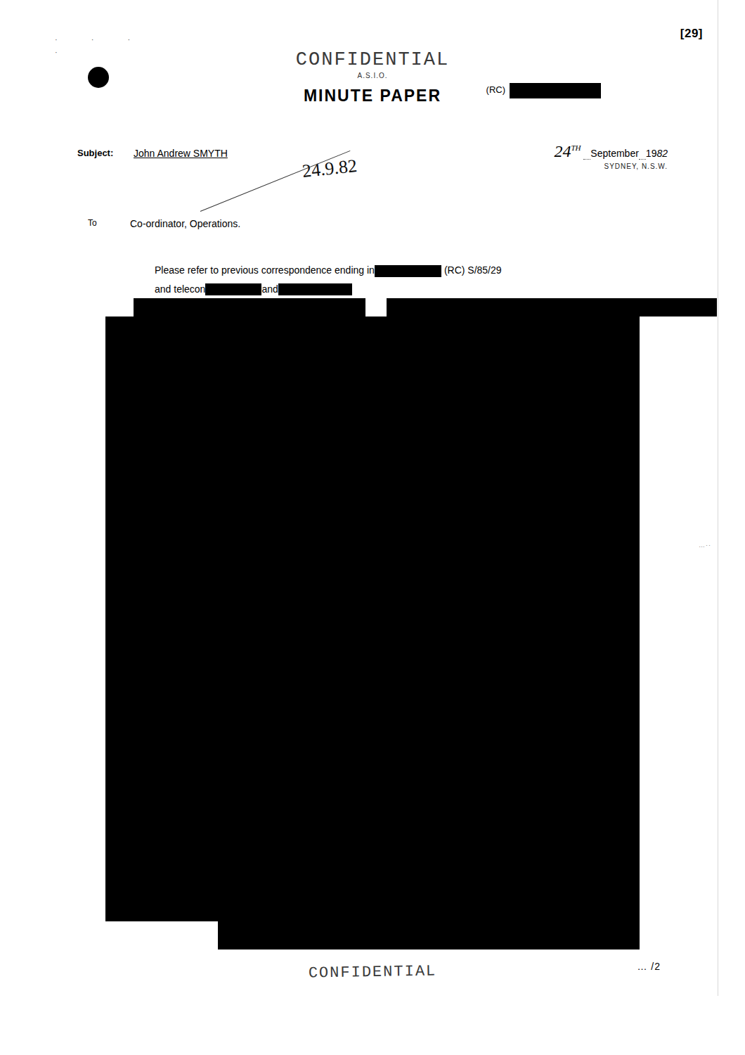· · ·
·
[29]
CONFIDENTIAL
A.S.I.O.
MINUTE PAPER
(RC)
Subject: John Andrew SMYTH
24TH September 1982 SYDNEY, N.S.W.
24.9.82
To Co-ordinator, Operations.
Please refer to previous correspondence ending in (RC) S/85/29
and telecon and
…··
CONFIDENTIAL
… /2